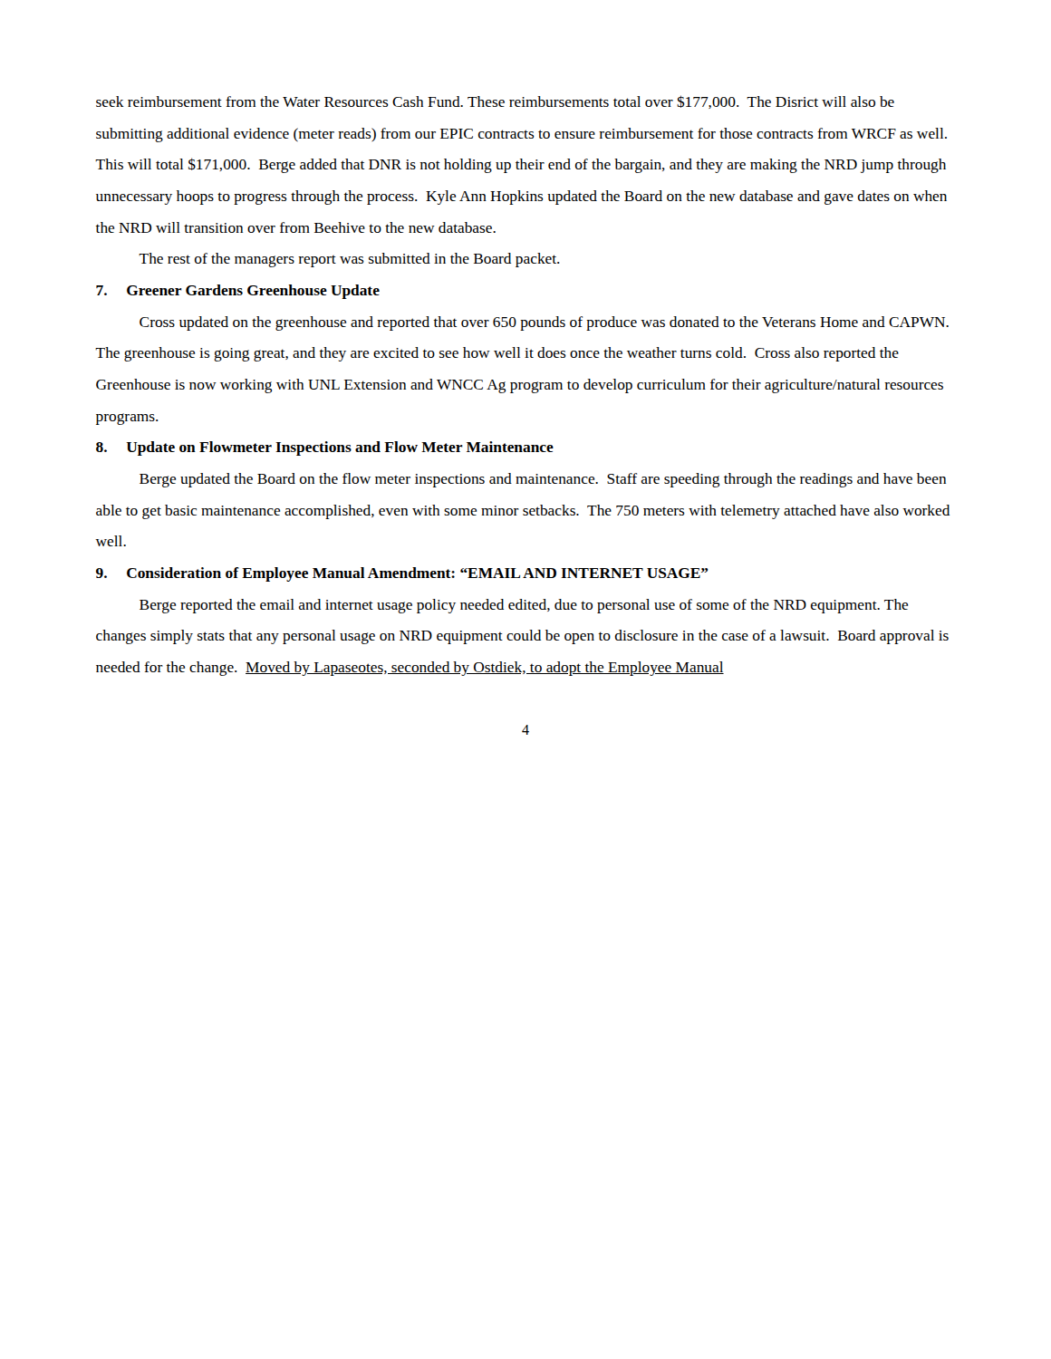seek reimbursement from the Water Resources Cash Fund. These reimbursements total over $177,000. The Disrict will also be submitting additional evidence (meter reads) from our EPIC contracts to ensure reimbursement for those contracts from WRCF as well. This will total $171,000. Berge added that DNR is not holding up their end of the bargain, and they are making the NRD jump through unnecessary hoops to progress through the process. Kyle Ann Hopkins updated the Board on the new database and gave dates on when the NRD will transition over from Beehive to the new database.
The rest of the managers report was submitted in the Board packet.
7. Greener Gardens Greenhouse Update Cross updated on the greenhouse and reported that over 650 pounds of produce was donated to the Veterans Home and CAPWN. The greenhouse is going great, and they are excited to see how well it does once the weather turns cold. Cross also reported the Greenhouse is now working with UNL Extension and WNCC Ag program to develop curriculum for their agriculture/natural resources programs.
8. Update on Flowmeter Inspections and Flow Meter Maintenance Berge updated the Board on the flow meter inspections and maintenance. Staff are speeding through the readings and have been able to get basic maintenance accomplished, even with some minor setbacks. The 750 meters with telemetry attached have also worked well.
9. Consideration of Employee Manual Amendment: “EMAIL AND INTERNET USAGE” Berge reported the email and internet usage policy needed edited, due to personal use of some of the NRD equipment. The changes simply stats that any personal usage on NRD equipment could be open to disclosure in the case of a lawsuit. Board approval is needed for the change. Moved by Lapaseotes, seconded by Ostdiek, to adopt the Employee Manual
4